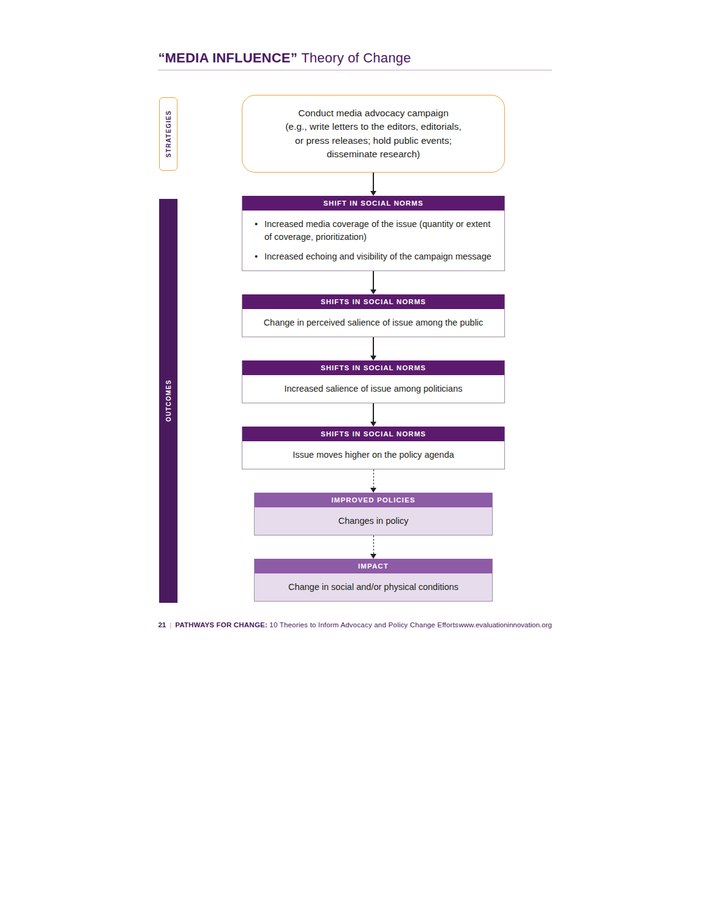“MEDIA INFLUENCE” Theory of Change
Strategies
Outcomes
Conduct media advocacy campaign
(e.g., write letters to the editors, editorials,
or press releases; hold public events;
disseminate research)
Shift in Social Norms
Increased media coverage of the issue (quantity or extent of coverage, prioritization)
Increased echoing and visibility of the campaign message
Shifts in Social Norms
Change in perceived salience of issue among the public
Shifts in Social Norms
Increased salience of issue among politicians
Shifts in Social Norms
Issue moves higher on the policy agenda
Improved Policies
Changes in policy
Impact
Change in social and/or physical conditions
21 | PATHWAYS FOR CHANGE: 10 Theories to Inform Advocacy and Policy Change Efforts www.evaluationinnovation.org